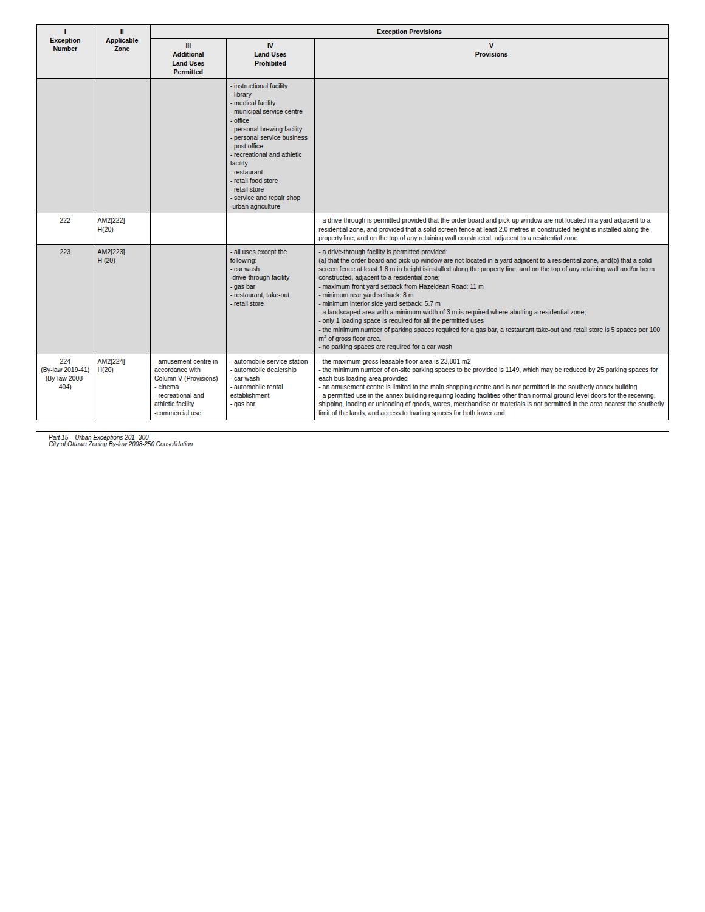| I Exception Number | II Applicable Zone | Exception Provisions |
| --- | --- | --- |
| III Additional Land Uses Permitted | IV Land Uses Prohibited | V Provisions |
| | | | - instructional facility - library - medical facility - municipal service centre - office - personal brewing facility - personal service business - post office - recreational and athletic facility - restaurant - retail food store - retail store - service and repair shop -urban agriculture | |
| 222 | AM2[222] H(20) | | | - a drive-through is permitted provided that the order board and pick-up window are not located in a yard adjacent to a residential zone, and provided that a solid screen fence at least 2.0 metres in constructed height is installed along the property line, and on the top of any retaining wall constructed, adjacent to a residential zone |
| 223 | AM2[223] H (20) | | - all uses except the following: - car wash -drive-through facility - gas bar - restaurant, take-out - retail store | - a drive-through facility is permitted provided: (a) that the order board and pick-up window are not located in a yard adjacent to a residential zone, and(b) that a solid screen fence at least 1.8 m in height isinstalled along the property line, and on the top of any retaining wall and/or berm constructed, adjacent to a residential zone; - maximum front yard setback from Hazeldean Road: 11 m - minimum rear yard setback: 8 m - minimum interior side yard setback: 5.7 m - a landscaped area with a minimum width of 3 m is required where abutting a residential zone; - only 1 loading space is required for all the permitted uses - the minimum number of parking spaces required for a gas bar, a restaurant take-out and retail store is 5 spaces per 100 m 2 of gross floor area. - no parking spaces are required for a car wash |
| 224 (By-law 2019-41) (By-law 2008-404) | AM2[224] H(20) | - amusement centre in accordance with Column V (Provisions) - cinema - recreational and athletic facility -commercial use | - automobile service station - automobile dealership - car wash - automobile rental establishment - gas bar | - the maximum gross leasable floor area is 23,801 m2 - the minimum number of on-site parking spaces to be provided is 1149, which may be reduced by 25 parking spaces for each bus loading area provided - an amusement centre is limited to the main shopping centre and is not permitted in the southerly annex building - a permitted use in the annex building requiring loading facilities other than normal ground-level doors for the receiving, shipping, loading or unloading of goods, wares, merchandise or materials is not permitted in the area nearest the southerly limit of the lands, and access to loading spaces for both lower and |
Part 15 – Urban Exceptions 201 -300
City of Ottawa Zoning By-law 2008-250 Consolidation